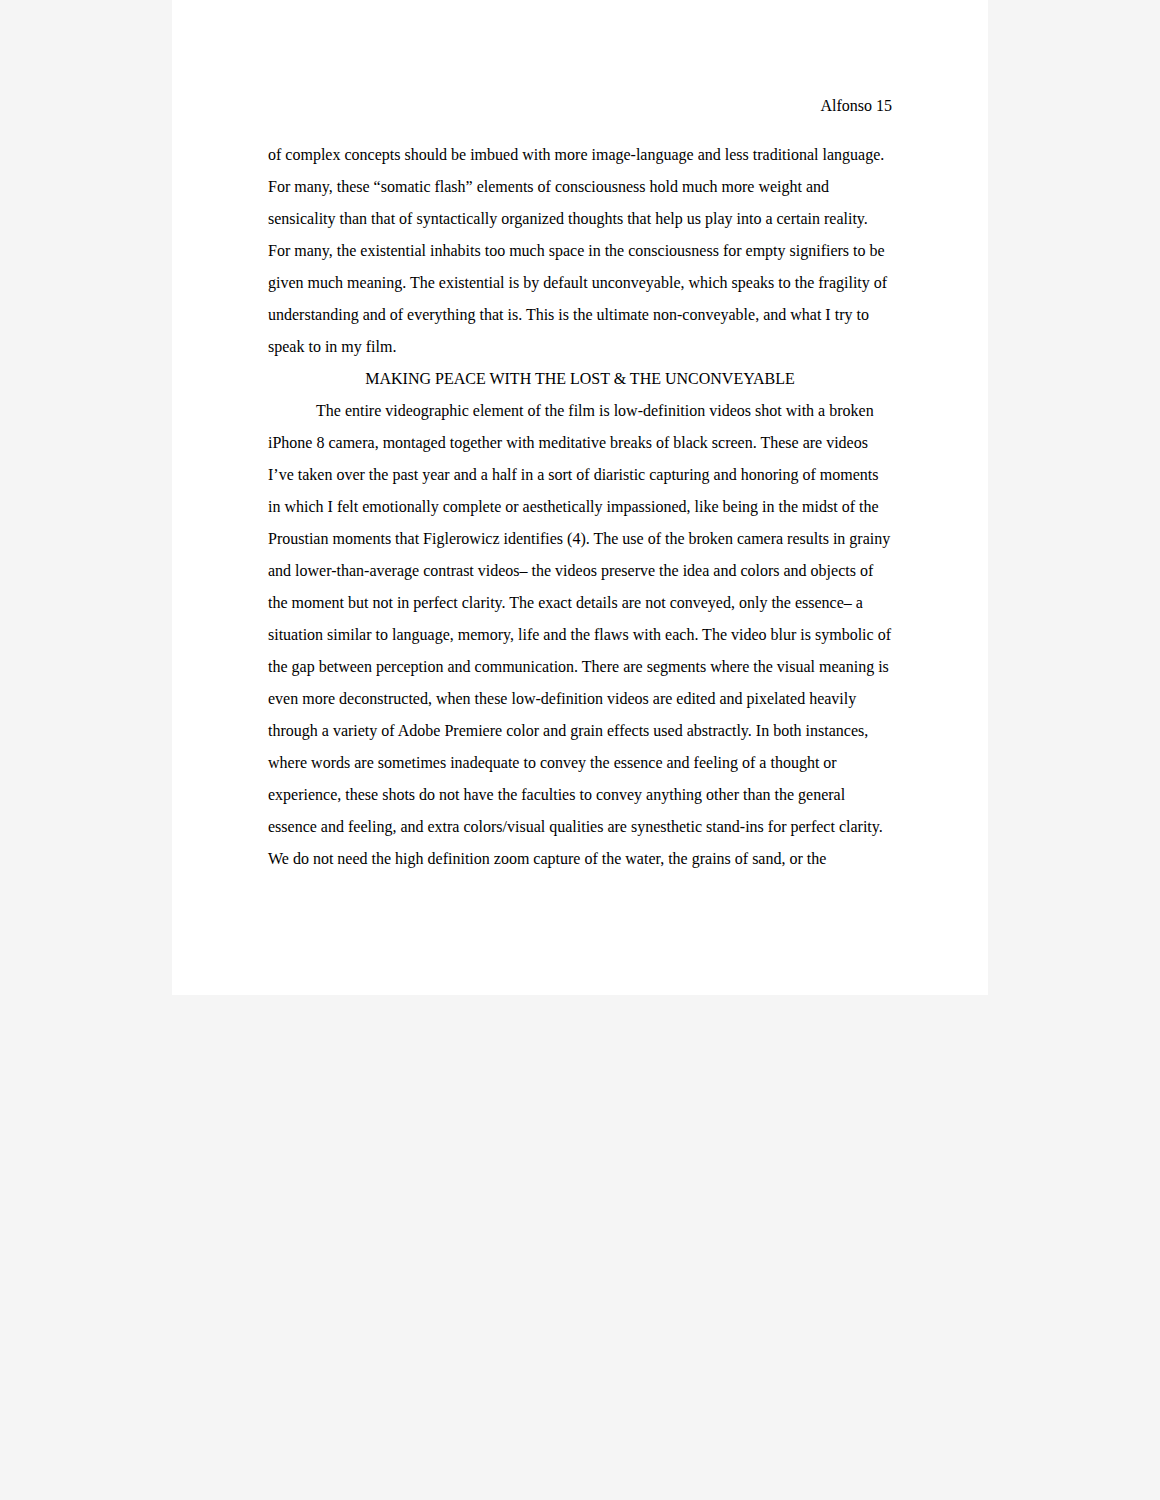Alfonso 15
of complex concepts should be imbued with more image-language and less traditional language. For many, these “somatic flash” elements of consciousness hold much more weight and sensicality than that of syntactically organized thoughts that help us play into a certain reality. For many, the existential inhabits too much space in the consciousness for empty signifiers to be given much meaning. The existential is by default unconveyable, which speaks to the fragility of understanding and of everything that is. This is the ultimate non-conveyable, and what I try to speak to in my film.
Making Peace with the Lost & the Unconveyable
The entire videographic element of the film is low-definition videos shot with a broken iPhone 8 camera, montaged together with meditative breaks of black screen. These are videos I’ve taken over the past year and a half in a sort of diaristic capturing and honoring of moments in which I felt emotionally complete or aesthetically impassioned, like being in the midst of the Proustian moments that Figlerowicz identifies (4). The use of the broken camera results in grainy and lower-than-average contrast videos– the videos preserve the idea and colors and objects of the moment but not in perfect clarity. The exact details are not conveyed, only the essence– a situation similar to language, memory, life and the flaws with each. The video blur is symbolic of the gap between perception and communication. There are segments where the visual meaning is even more deconstructed, when these low-definition videos are edited and pixelated heavily through a variety of Adobe Premiere color and grain effects used abstractly. In both instances, where words are sometimes inadequate to convey the essence and feeling of a thought or experience, these shots do not have the faculties to convey anything other than the general essence and feeling, and extra colors/visual qualities are synesthetic stand-ins for perfect clarity. We do not need the high definition zoom capture of the water, the grains of sand, or the